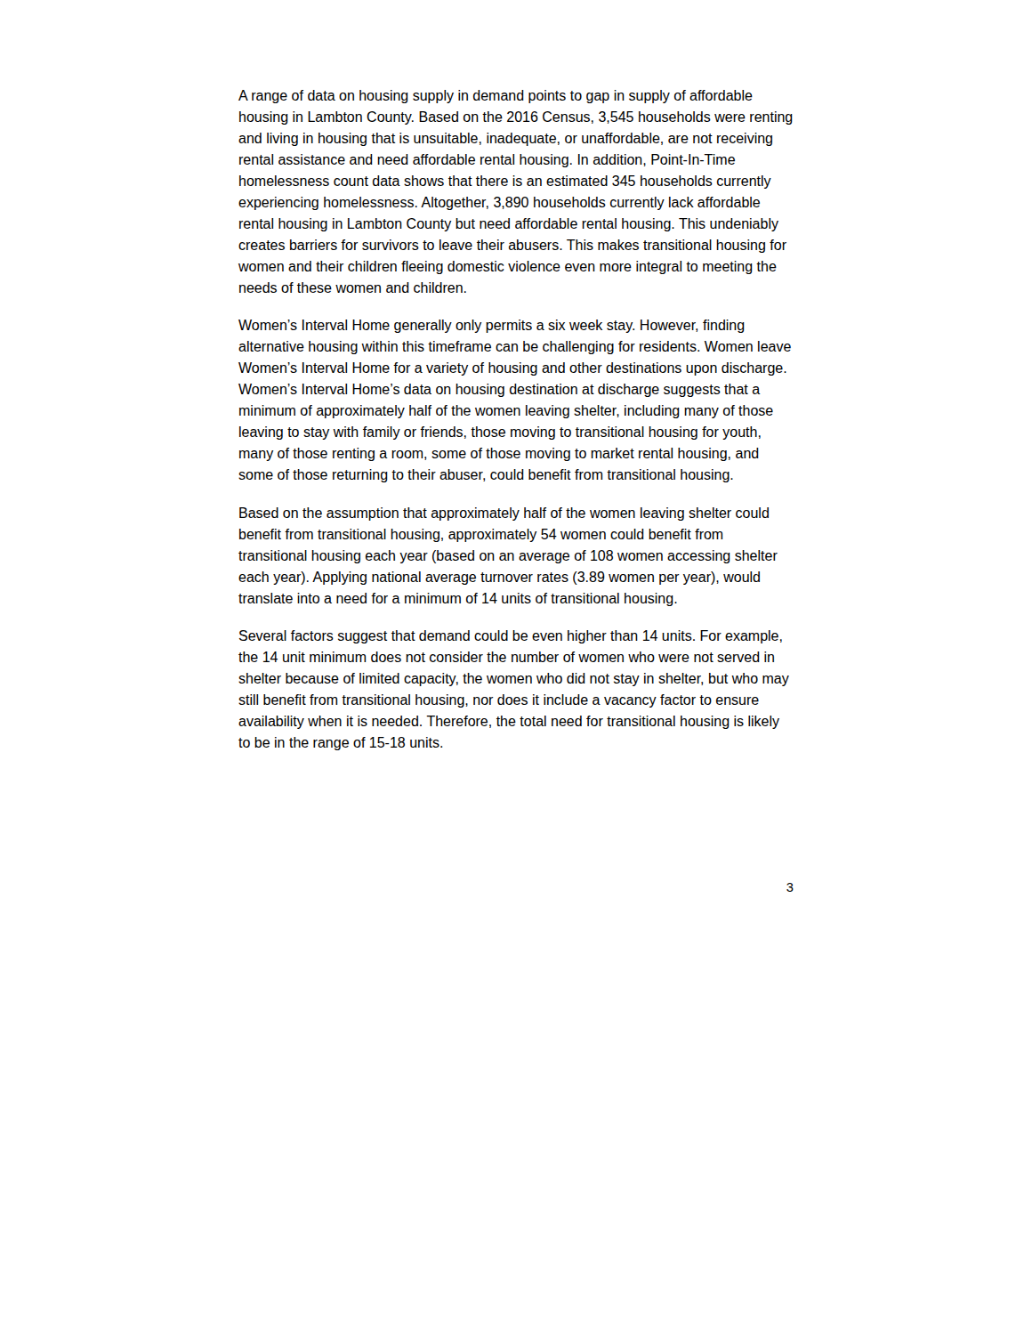A range of data on housing supply in demand points to gap in supply of affordable housing in Lambton County. Based on the 2016 Census, 3,545 households were renting and living in housing that is unsuitable, inadequate, or unaffordable, are not receiving rental assistance and need affordable rental housing. In addition, Point-In-Time homelessness count data shows that there is an estimated 345 households currently experiencing homelessness. Altogether, 3,890 households currently lack affordable rental housing in Lambton County but need affordable rental housing. This undeniably creates barriers for survivors to leave their abusers. This makes transitional housing for women and their children fleeing domestic violence even more integral to meeting the needs of these women and children.
Women’s Interval Home generally only permits a six week stay. However, finding alternative housing within this timeframe can be challenging for residents. Women leave Women’s Interval Home for a variety of housing and other destinations upon discharge. Women’s Interval Home’s data on housing destination at discharge suggests that a minimum of approximately half of the women leaving shelter, including many of those leaving to stay with family or friends, those moving to transitional housing for youth, many of those renting a room, some of those moving to market rental housing, and some of those returning to their abuser, could benefit from transitional housing.
Based on the assumption that approximately half of the women leaving shelter could benefit from transitional housing, approximately 54 women could benefit from transitional housing each year (based on an average of 108 women accessing shelter each year). Applying national average turnover rates (3.89 women per year), would translate into a need for a minimum of 14 units of transitional housing.
Several factors suggest that demand could be even higher than 14 units. For example, the 14 unit minimum does not consider the number of women who were not served in shelter because of limited capacity, the women who did not stay in shelter, but who may still benefit from transitional housing, nor does it include a vacancy factor to ensure availability when it is needed. Therefore, the total need for transitional housing is likely to be in the range of 15-18 units.
3